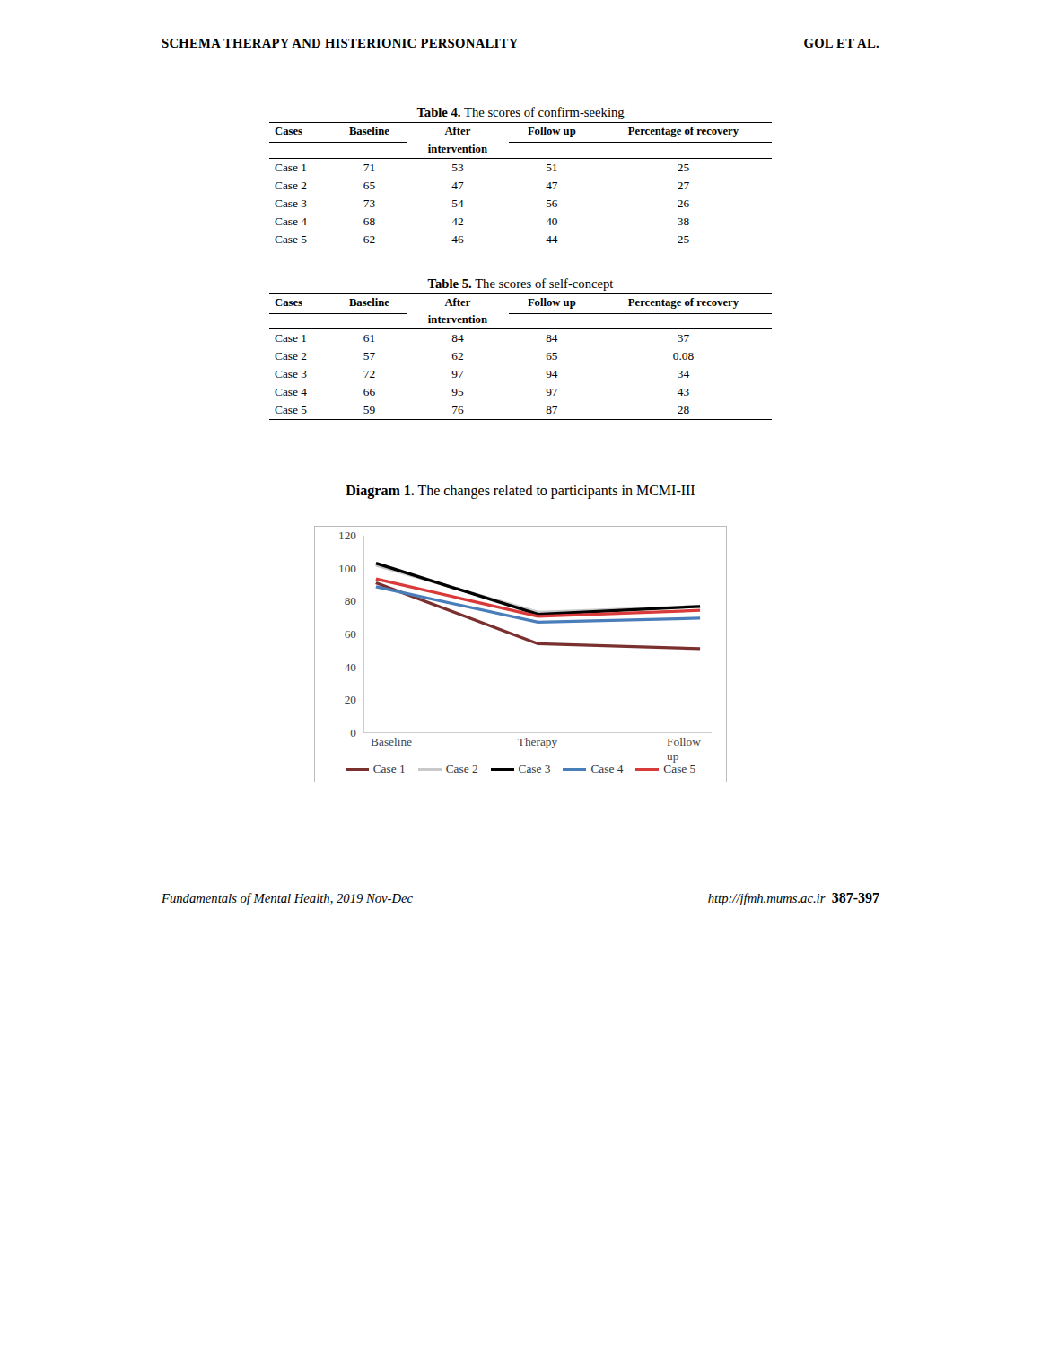SCHEMA THERAPY AND HISTERIONIC PERSONALITY GOL ET AL.
Table 4. The scores of confirm-seeking
| Cases | Baseline | After | Follow up | Percentage of recovery |
| --- | --- | --- | --- | --- |
| | | intervention | | |
| Case 1 | 71 | 53 | 51 | 25 |
| Case 2 | 65 | 47 | 47 | 27 |
| Case 3 | 73 | 54 | 56 | 26 |
| Case 4 | 68 | 42 | 40 | 38 |
| Case 5 | 62 | 46 | 44 | 25 |
Table 5. The scores of self-concept
| Cases | Baseline | After | Follow up | Percentage of recovery |
| --- | --- | --- | --- | --- |
| | | intervention | | |
| Case 1 | 61 | 84 | 84 | 37 |
| Case 2 | 57 | 62 | 65 | 0.08 |
| Case 3 | 72 | 97 | 94 | 34 |
| Case 4 | 66 | 95 | 97 | 43 |
| Case 5 | 59 | 76 | 87 | 28 |
Diagram 1. The changes related to participants in MCMI-III
120 100 80 60 40 20 0
Baseline Therapy Follow up
Case 1 Case 2 Case 3 Case 4 Case 5
Fundamentals of Mental Health, 2019 Nov-Dec http://jfmh.mums.ac.ir 387-397